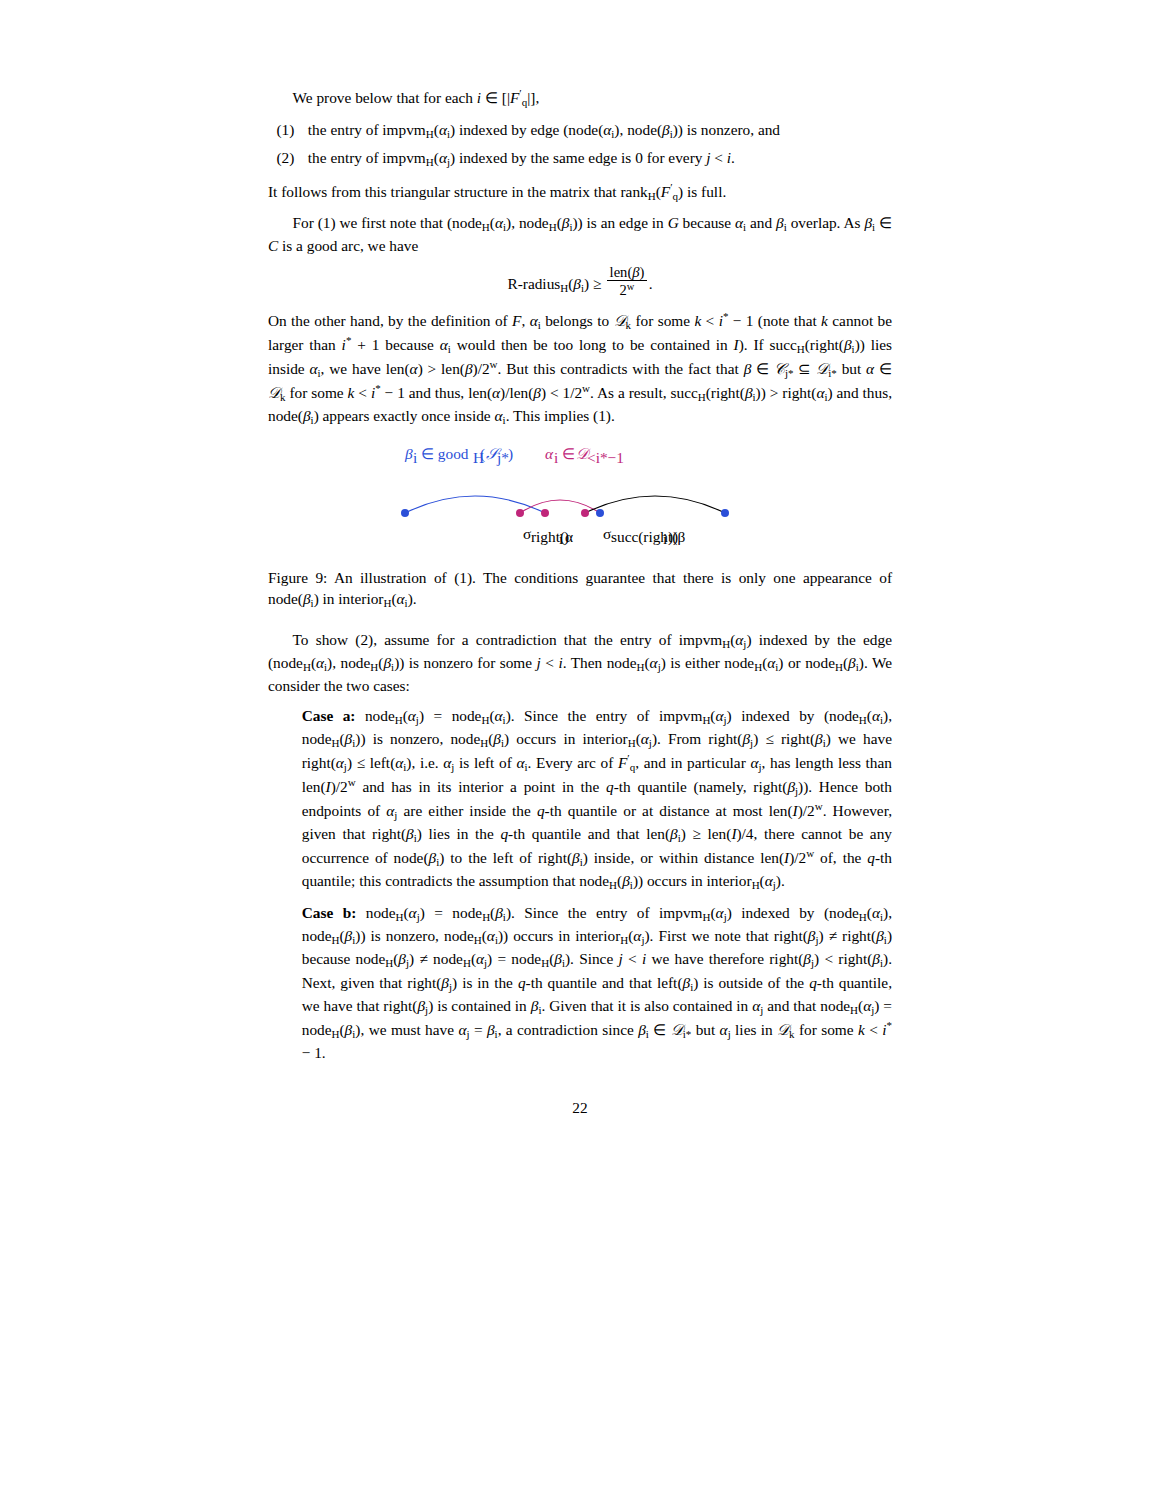We prove below that for each i ∈ [|F′q|],
(1) the entry of impvm H(αi) indexed by edge (node(αi), node(βi)) is nonzero, and
(2) the entry of impvm H(αj) indexed by the same edge is 0 for every j < i.
It follows from this triangular structure in the matrix that rank H(F′q) is full.
For (1) we first note that (node H(αi), node H(βi)) is an edge in G because αi and βi overlap. As βi ∈ C is a good arc, we have
R-radius H(βi) ≥ len(β) 2w.
On the other hand, by the definition of F, αi belongs to 𝒟k for some k < i* − 1 (note that k cannot be larger than i* + 1 because αi would then be too long to be contained in I). If succ H(right(βi)) lies inside αi, we have len(α) > len(β)/2w. But this contradicts with the fact that β ∈ 𝒞j* ⊆ 𝒟i* but α ∈ 𝒟k for some k < i* − 1 and thus, len(α)/len(β) < 1/2w. As a result, succ H(right(βi)) > right(αi) and thus, node(βi) appears exactly once inside αi. This implies (1).
β i ∈ good H ( 𝒮 j* ) α i ∈ 𝒟 <i*−1 σ right(α i ) σ succ(right(β i ))
Figure 9: An illustration of (1). The conditions guarantee that there is only one appearance of node(βi) in interior H(αi).
To show (2), assume for a contradiction that the entry of impvm H(αj) indexed by the edge (node H(αi), node H(βi)) is nonzero for some j < i. Then node H(αj) is either node H(αi) or node H(βi). We consider the two cases:
Case a: node H(αj) = node H(αi). Since the entry of impvm H(αj) indexed by (node H(αi), node H(βi)) is nonzero, node H(βi) occurs in interior H(αj). From right(βj) ≤ right(βi) we have right(αj) ≤ left(αi), i.e. αj is left of αi. Every arc of F′q, and in particular αj, has length less than len(I)/2w and has in its interior a point in the q-th quantile (namely, right(βj)). Hence both endpoints of αj are either inside the q-th quantile or at distance at most len(I)/2w. However, given that right(βi) lies in the q-th quantile and that len(βi) ≥ len(I)/4, there cannot be any occurrence of node(βi) to the left of right(βi) inside, or within distance len(I)/2w of, the q-th quantile; this contradicts the assumption that node H(βi)) occurs in interior H(αj).
Case b: node H(αj) = node H(βi). Since the entry of impvm H(αj) indexed by (node H(αi), node H(βi)) is nonzero, node H(αi)) occurs in interior H(αj). First we note that right(βj) ≠ right(βi) because node H(βj) ≠ node H(αj) = node H(βi). Since j < i we have therefore right(βj) < right(βi). Next, given that right(βj) is in the q-th quantile and that left(βi) is outside of the q-th quantile, we have that right(βj) is contained in βi. Given that it is also contained in αj and that node H(αj) = node H(βi), we must have αj = βi, a contradiction since βi ∈ 𝒟i* but αj lies in 𝒟k for some k < i* − 1.
22